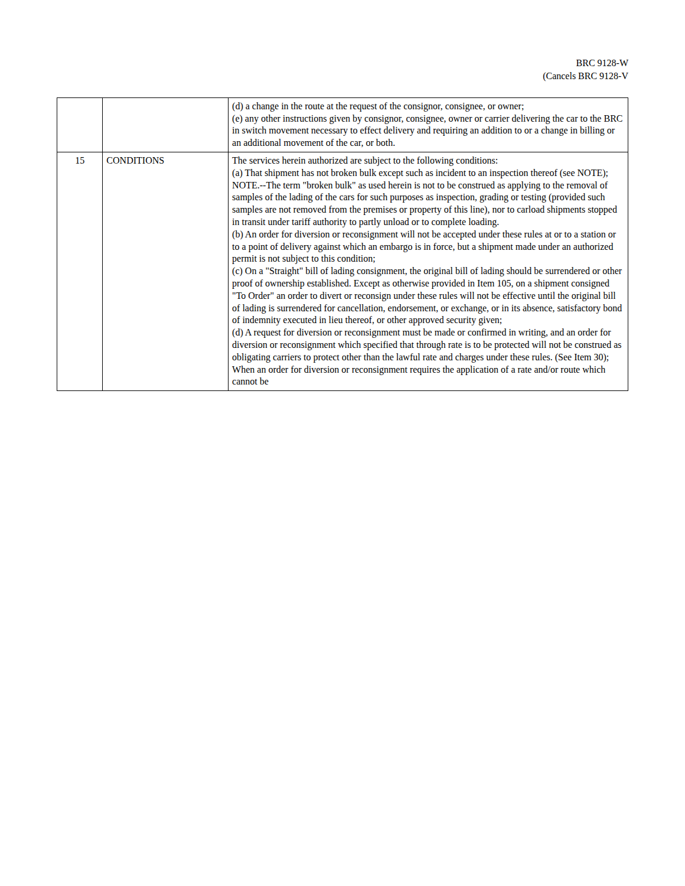BRC 9128-W
(Cancels BRC 9128-V
| | | (d) a change in the route at the request of the consignor, consignee, or owner; (e) any other instructions given by consignor, consignee, owner or carrier delivering the car to the BRC in switch movement necessary to effect delivery and requiring an addition to or a change in billing or an additional movement of the car, or both. |
| 15 | CONDITIONS | The services herein authorized are subject to the following conditions: (a) That shipment has not broken bulk except such as incident to an inspection thereof (see NOTE); NOTE.--The term "broken bulk" as used herein is not to be construed as applying to the removal of samples of the lading of the cars for such purposes as inspection, grading or testing (provided such samples are not removed from the premises or property of this line), nor to carload shipments stopped in transit under tariff authority to partly unload or to complete loading. (b) An order for diversion or reconsignment will not be accepted under these rules at or to a station or to a point of delivery against which an embargo is in force, but a shipment made under an authorized permit is not subject to this condition; (c) On a "Straight" bill of lading consignment, the original bill of lading should be surrendered or other proof of ownership established. Except as otherwise provided in Item 105, on a shipment consigned "To Order" an order to divert or reconsign under these rules will not be effective until the original bill of lading is surrendered for cancellation, endorsement, or exchange, or in its absence, satisfactory bond of indemnity executed in lieu thereof, or other approved security given; (d) A request for diversion or reconsignment must be made or confirmed in writing, and an order for diversion or reconsignment which specified that through rate is to be protected will not be construed as obligating carriers to protect other than the lawful rate and charges under these rules. (See Item 30); When an order for diversion or reconsignment requires the application of a rate and/or route which cannot be |